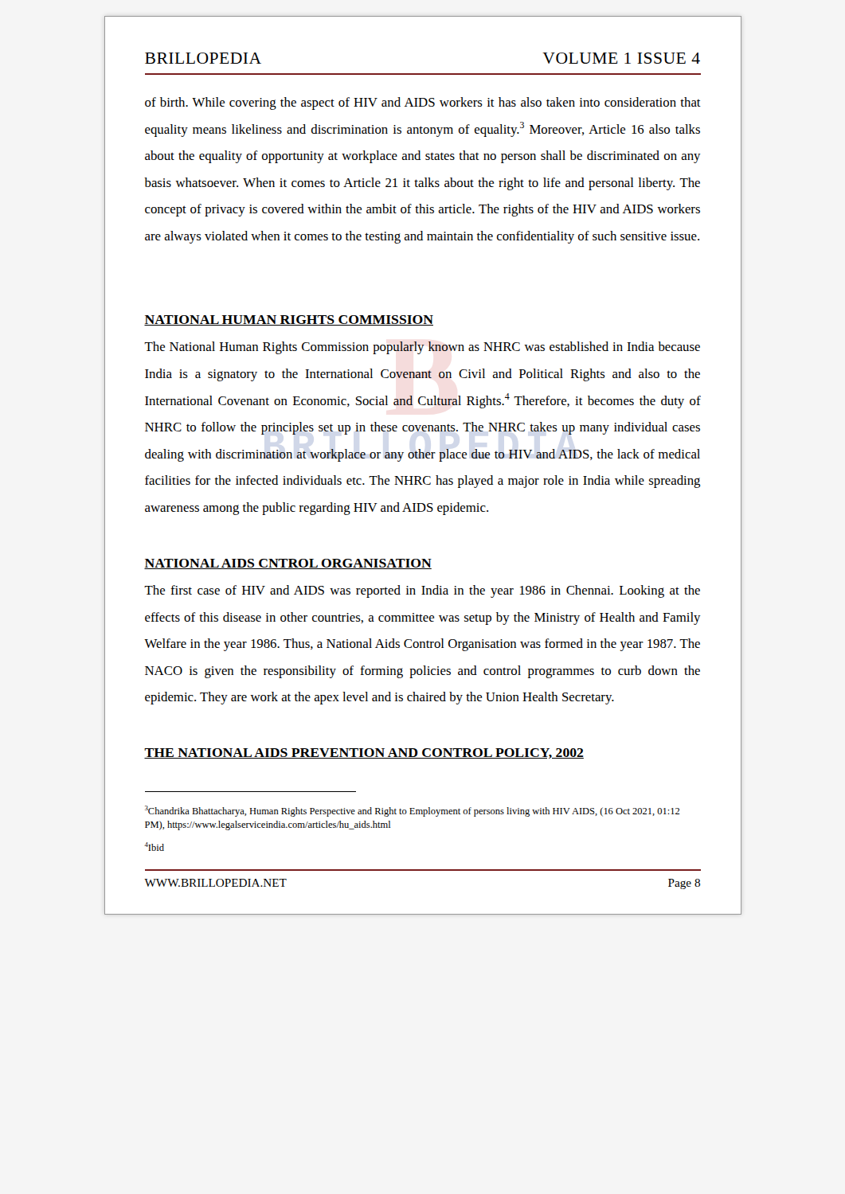BRILLOPEDIA VOLUME 1 ISSUE 4
B
BRILLOPEDIA
of birth. While covering the aspect of HIV and AIDS workers it has also taken into consideration that equality means likeliness and discrimination is antonym of equality.3 Moreover, Article 16 also talks about the equality of opportunity at workplace and states that no person shall be discriminated on any basis whatsoever. When it comes to Article 21 it talks about the right to life and personal liberty. The concept of privacy is covered within the ambit of this article. The rights of the HIV and AIDS workers are always violated when it comes to the testing and maintain the confidentiality of such sensitive issue.
NATIONAL HUMAN RIGHTS COMMISSION
The National Human Rights Commission popularly known as NHRC was established in India because India is a signatory to the International Covenant on Civil and Political Rights and also to the International Covenant on Economic, Social and Cultural Rights.4 Therefore, it becomes the duty of NHRC to follow the principles set up in these covenants. The NHRC takes up many individual cases dealing with discrimination at workplace or any other place due to HIV and AIDS, the lack of medical facilities for the infected individuals etc. The NHRC has played a major role in India while spreading awareness among the public regarding HIV and AIDS epidemic.
NATIONAL AIDS CNTROL ORGANISATION
The first case of HIV and AIDS was reported in India in the year 1986 in Chennai. Looking at the effects of this disease in other countries, a committee was setup by the Ministry of Health and Family Welfare in the year 1986. Thus, a National Aids Control Organisation was formed in the year 1987. The NACO is given the responsibility of forming policies and control programmes to curb down the epidemic. They are work at the apex level and is chaired by the Union Health Secretary.
THE NATIONAL AIDS PREVENTION AND CONTROL POLICY, 2002
3Chandrika Bhattacharya, Human Rights Perspective and Right to Employment of persons living with HIV AIDS, (16 Oct 2021, 01:12 PM), https://www.legalserviceindia.com/articles/hu_aids.html
4Ibid
WWW.BRILLOPEDIA.NET Page 8